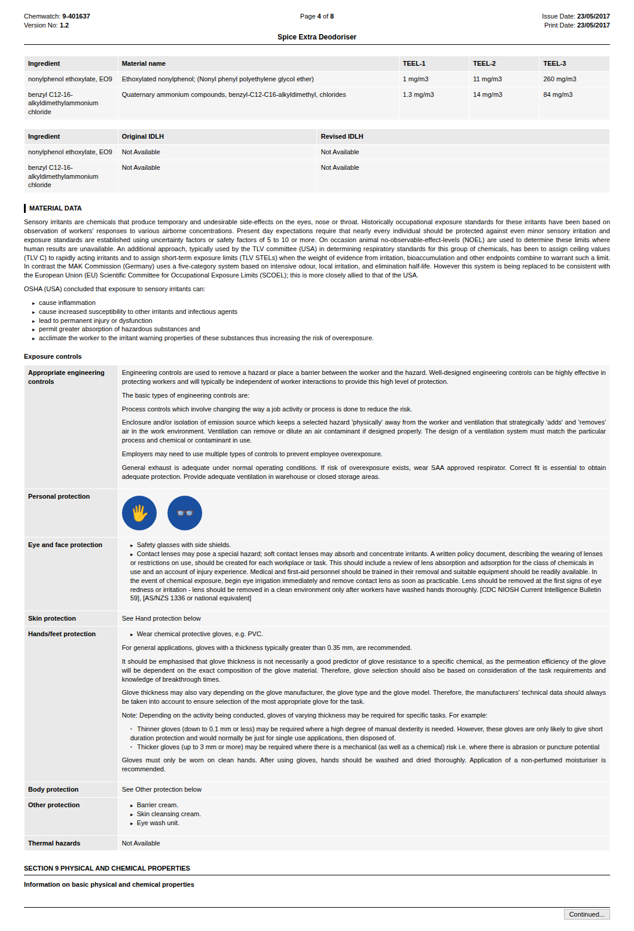Chemwatch: 9-401637
Version No: 1.2
Page 4 of 8
Issue Date: 23/05/2017
Print Date: 23/05/2017
Spice Extra Deodoriser
| Ingredient | Material name | TEEL-1 | TEEL-2 | TEEL-3 |
| --- | --- | --- | --- | --- |
| nonylphenol ethoxylate, EO9 | Ethoxylated nonylphenol; (Nonyl phenyl polyethylene glycol ether) | 1 mg/m3 | 11 mg/m3 | 260 mg/m3 |
| benzyl C12-16-alkyldimethylammonium chloride | Quaternary ammonium compounds, benzyl-C12-C16-alkyldimethyl, chlorides | 1.3 mg/m3 | 14 mg/m3 | 84 mg/m3 |
| Ingredient | Original IDLH | Revised IDLH |
| --- | --- | --- |
| nonylphenol ethoxylate, EO9 | Not Available | Not Available |
| benzyl C12-16-alkyldimethylammonium chloride | Not Available | Not Available |
MATERIAL DATA
Sensory irritants are chemicals that produce temporary and undesirable side-effects on the eyes, nose or throat. Historically occupational exposure standards for these irritants have been based on observation of workers' responses to various airborne concentrations. Present day expectations require that nearly every individual should be protected against even minor sensory irritation and exposure standards are established using uncertainty factors or safety factors of 5 to 10 or more. On occasion animal no-observable-effect-levels (NOEL) are used to determine these limits where human results are unavailable. An additional approach, typically used by the TLV committee (USA) in determining respiratory standards for this group of chemicals, has been to assign ceiling values (TLV C) to rapidly acting irritants and to assign short-term exposure limits (TLV STELs) when the weight of evidence from irritation, bioaccumulation and other endpoints combine to warrant such a limit. In contrast the MAK Commission (Germany) uses a five-category system based on intensive odour, local irritation, and elimination half-life. However this system is being replaced to be consistent with the European Union (EU) Scientific Committee for Occupational Exposure Limits (SCOEL); this is more closely allied to that of the USA.
OSHA (USA) concluded that exposure to sensory irritants can:
cause inflammation
cause increased susceptibility to other irritants and infectious agents
lead to permanent injury or dysfunction
permit greater absorption of hazardous substances and
acclimate the worker to the irritant warning properties of these substances thus increasing the risk of overexposure.
Exposure controls
| Appropriate engineering controls | Engineering controls are used to remove a hazard or place a barrier between the worker and the hazard. Well-designed engineering controls can be highly effective in protecting workers and will typically be independent of worker interactions to provide this high level of protection. The basic types of engineering controls are: Process controls which involve changing the way a job activity or process is done to reduce the risk. Enclosure and/or isolation of emission source which keeps a selected hazard 'physically' away from the worker and ventilation that strategically 'adds' and 'removes' air in the work environment. Ventilation can remove or dilute an air contaminant if designed properly. The design of a ventilation system must match the particular process and chemical or contaminant in use. Employers may need to use multiple types of controls to prevent employee overexposure. General exhaust is adequate under normal operating conditions. If risk of overexposure exists, wear SAA approved respirator. Correct fit is essential to obtain adequate protection. Provide adequate ventilation in warehouse or closed storage areas. |
| Personal protection | 🖐 👓 |
| Eye and face protection | Safety glasses with side shields. Contact lenses may pose a special hazard; soft contact lenses may absorb and concentrate irritants. A written policy document, describing the wearing of lenses or restrictions on use, should be created for each workplace or task. This should include a review of lens absorption and adsorption for the class of chemicals in use and an account of injury experience. Medical and first-aid personnel should be trained in their removal and suitable equipment should be readily available. In the event of chemical exposure, begin eye irrigation immediately and remove contact lens as soon as practicable. Lens should be removed at the first signs of eye redness or irritation - lens should be removed in a clean environment only after workers have washed hands thoroughly. [CDC NIOSH Current Intelligence Bulletin 59], [AS/NZS 1336 or national equivalent] |
| Skin protection | See Hand protection below |
| Hands/feet protection | Wear chemical protective gloves, e.g. PVC. For general applications, gloves with a thickness typically greater than 0.35 mm, are recommended. It should be emphasised that glove thickness is not necessarily a good predictor of glove resistance to a specific chemical, as the permeation efficiency of the glove will be dependent on the exact composition of the glove material. Therefore, glove selection should also be based on consideration of the task requirements and knowledge of breakthrough times. Glove thickness may also vary depending on the glove manufacturer, the glove type and the glove model. Therefore, the manufacturers' technical data should always be taken into account to ensure selection of the most appropriate glove for the task. Note: Depending on the activity being conducted, gloves of varying thickness may be required for specific tasks. For example: Thinner gloves (down to 0.1 mm or less) may be required where a high degree of manual dexterity is needed. However, these gloves are only likely to give short duration protection and would normally be just for single use applications, then disposed of. Thicker gloves (up to 3 mm or more) may be required where there is a mechanical (as well as a chemical) risk i.e. where there is abrasion or puncture potential Gloves must only be worn on clean hands. After using gloves, hands should be washed and dried thoroughly. Application of a non-perfumed moisturiser is recommended. |
| Body protection | See Other protection below |
| Other protection | Barrier cream. Skin cleansing cream. Eye wash unit. |
| Thermal hazards | Not Available |
SECTION 9 PHYSICAL AND CHEMICAL PROPERTIES
Information on basic physical and chemical properties
Continued...